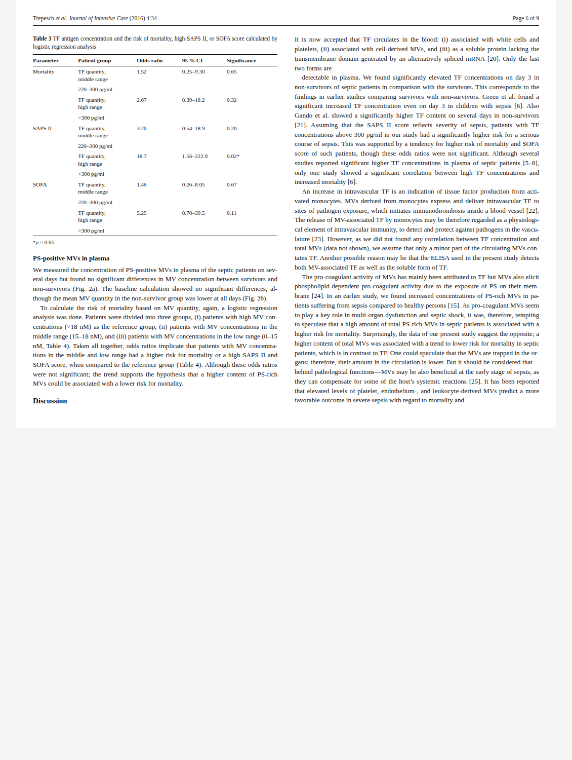Trepesch et al. Journal of Intensive Care (2016) 4:34
Page 6 of 9
Table 3 TF antigen concentration and the risk of mortality, high SAPS II, or SOFA score calculated by logistic regression analysis
| Parameter | Patient group | Odds ratio | 95 % CI | Significance |
| --- | --- | --- | --- | --- |
| Mortality | TF quantity, middle range | 1.52 | 0.25–9.30 | 0.65 |
| | 220–300 pg/ml | | | |
| | TF quantity, high range | 2.67 | 0.39–18.2 | 0.32 |
| | >300 pg/ml | | | |
| SAPS II | TF quantity, middle range | 3.20 | 0.54–18.9 | 0.20 |
| | 220–300 pg/ml | | | |
| | TF quantity, high range | 18.7 | 1.56–222.9 | 0.02* |
| | >300 pg/ml | | | |
| SOFA | TF quantity, middle range | 1.46 | 0.26–8.05 | 0.67 |
| | 220–300 pg/ml | | | |
| | TF quantity, high range | 5.25 | 0.70–39.5 | 0.11 |
| | >300 pg/ml | | | |
*p < 0.05
PS-positive MVs in plasma
We measured the concentration of PS-positive MVs in plasma of the septic patients on several days but found no significant differences in MV concentration between survivors and non-survivors (Fig. 2a). The baseline calculation showed no significant differences, although the mean MV quantity in the non-survivor group was lower at all days (Fig. 2b).
To calculate the risk of mortality based on MV quantity, again, a logistic regression analysis was done. Patients were divided into three groups, (i) patients with high MV concentrations (>18 nM) as the reference group, (ii) patients with MV concentrations in the middle range (15–18 nM), and (iii) patients with MV concentrations in the low range (0–15 nM, Table 4). Taken all together, odds ratios implicate that patients with MV concentrations in the middle and low range had a higher risk for mortality or a high SAPS II and SOFA score, when compared to the reference group (Table 4). Although these odds ratios were not significant; the trend supports the hypothesis that a higher content of PS-rich MVs could be associated with a lower risk for mortality.
Discussion
It is now accepted that TF circulates in the blood: (i) associated with white cells and platelets, (ii) associated with cell-derived MVs, and (iii) as a soluble protein lacking the transmembrane domain generated by an alternatively spliced mRNA [20]. Only the last two forms are
detectable in plasma. We found significantly elevated TF concentrations on day 3 in non-survivors of septic patients in comparison with the survivors. This corresponds to the findings in earlier studies comparing survivors with non-survivors. Green et al. found a significant increased TF concentration even on day 3 in children with sepsis [6]. Also Gando et al. showed a significantly higher TF content on several days in non-survivors [21]. Assuming that the SAPS II score reflects severity of sepsis, patients with TF concentrations above 300 pg/ml in our study had a significantly higher risk for a serious course of sepsis. This was supported by a tendency for higher risk of mortality and SOFA score of such patients, though these odds ratios were not significant. Although several studies reported significant higher TF concentrations in plasma of septic patients [5–8], only one study showed a significant correlation between high TF concentrations and increased mortality [6].
An increase in intravascular TF is an indication of tissue factor production from activated monocytes. MVs derived from monocytes express and deliver intravascular TF to sites of pathogen exposure, which initiates immunothrombosis inside a blood vessel [22]. The release of MV-associated TF by monocytes may be therefore regarded as a physiological element of intravascular immunity, to detect and protect against pathogens in the vasculature [23]. However, as we did not found any correlation between TF concentration and total MVs (data not shown), we assume that only a minor part of the circulating MVs contains TF. Another possible reason may be that the ELISA used in the present study detects both MV-associated TF as well as the soluble form of TF.
The pro-coagulant activity of MVs has mainly been attributed to TF but MVs also elicit phospholipid-dependent pro-coagulant activity due to the exposure of PS on their membrane [24]. In an earlier study, we found increased concentrations of PS-rich MVs in patients suffering from sepsis compared to healthy persons [15]. As pro-coagulant MVs seem to play a key role in multi-organ dysfunction and septic shock, it was, therefore, tempting to speculate that a high amount of total PS-rich MVs in septic patients is associated with a higher risk for mortality. Surprisingly, the data of our present study suggest the opposite; a higher content of total MVs was associated with a trend to lower risk for mortality in septic patients, which is in contrast to TF. One could speculate that the MVs are trapped in the organs; therefore, their amount in the circulation is lower. But it should be considered that—behind pathological functions—MVs may be also beneficial at the early stage of sepsis, as they can compensate for some of the host’s systemic reactions [25]. It has been reported that elevated levels of platelet, endothelium-, and leukocyte-derived MVs predict a more favorable outcome in severe sepsis with regard to mortality and